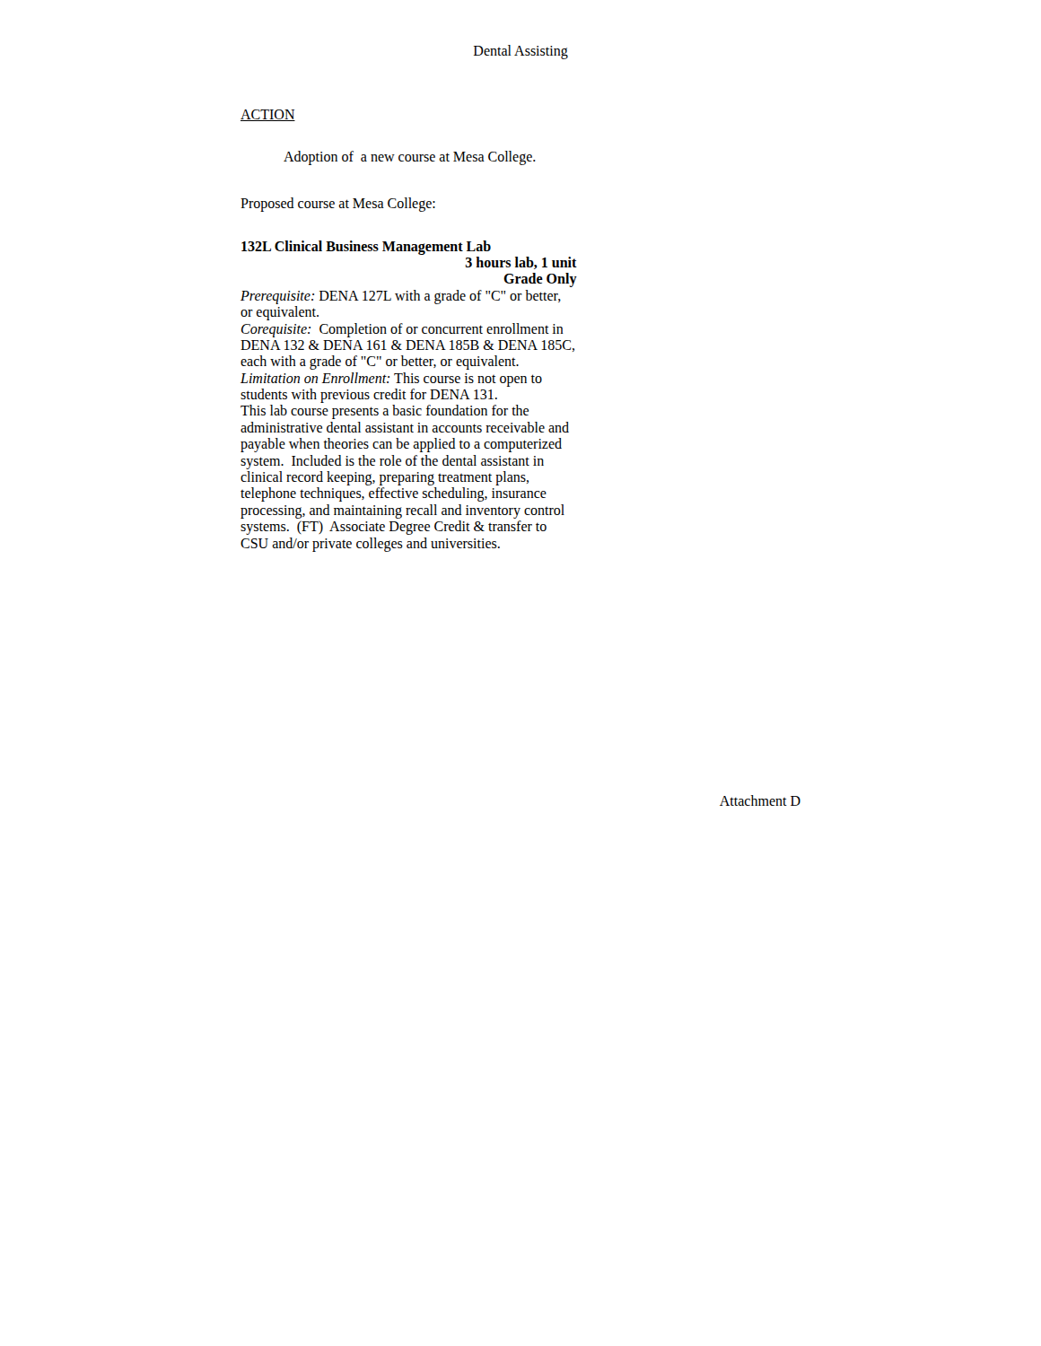Dental Assisting
ACTION
Adoption of a new course at Mesa College.
Proposed course at Mesa College:
132L Clinical Business Management Lab
3 hours lab, 1 unit
Grade Only
Prerequisite: DENA 127L with a grade of "C" or better, or equivalent.
Corequisite: Completion of or concurrent enrollment in DENA 132 & DENA 161 & DENA 185B & DENA 185C, each with a grade of "C" or better, or equivalent.
Limitation on Enrollment: This course is not open to students with previous credit for DENA 131.
This lab course presents a basic foundation for the administrative dental assistant in accounts receivable and payable when theories can be applied to a computerized system. Included is the role of the dental assistant in clinical record keeping, preparing treatment plans, telephone techniques, effective scheduling, insurance processing, and maintaining recall and inventory control systems. (FT) Associate Degree Credit & transfer to CSU and/or private colleges and universities.
Attachment D